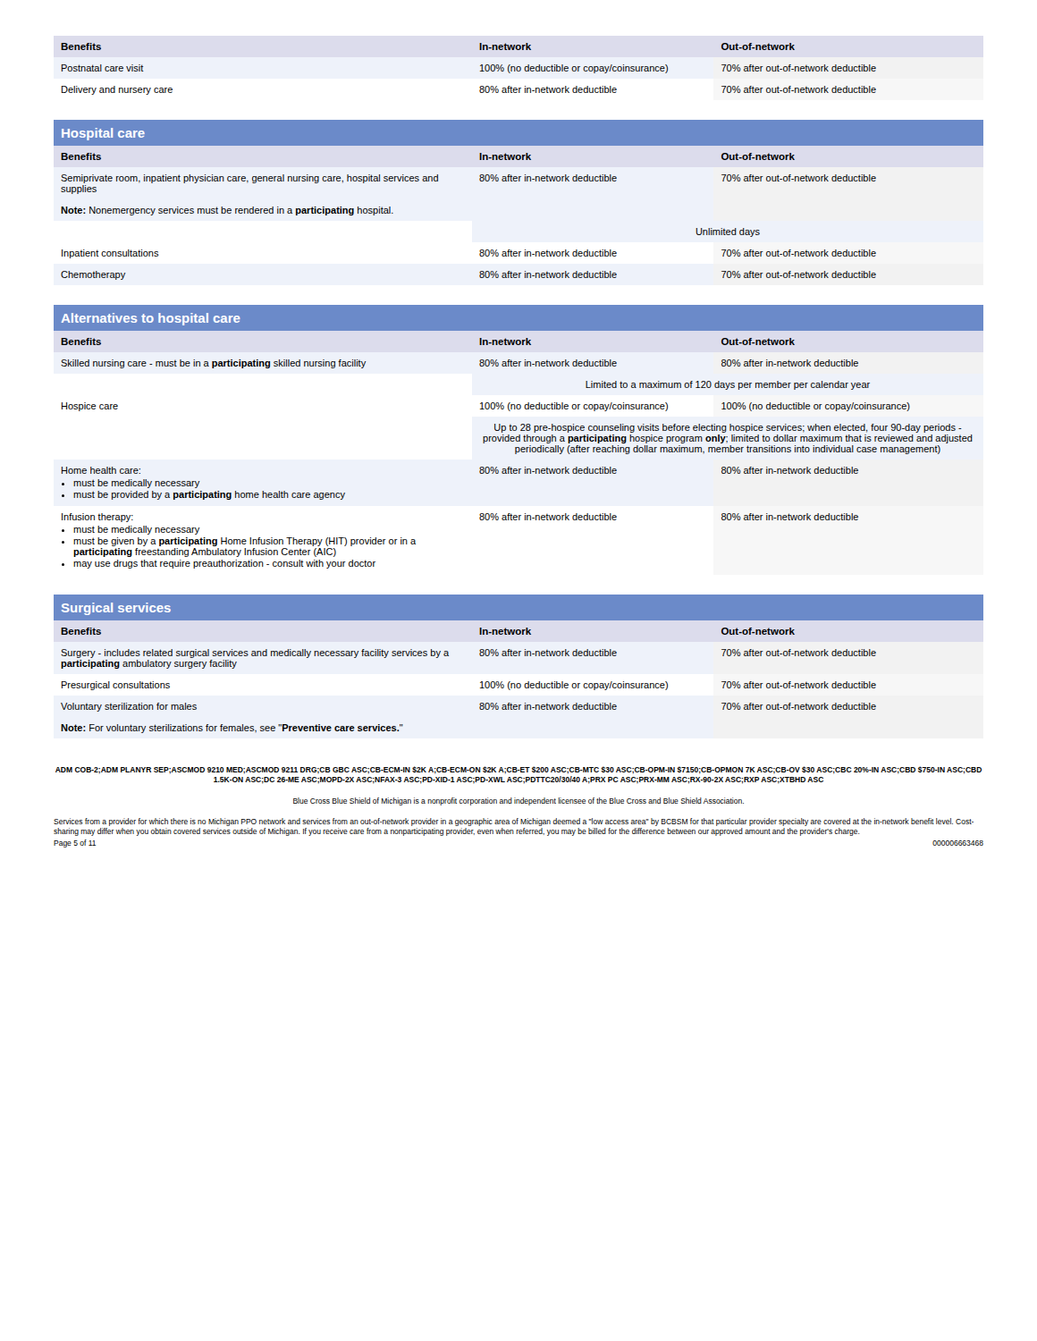| Benefits | In-network | Out-of-network |
| --- | --- | --- |
| Postnatal care visit | 100% (no deductible or copay/coinsurance) | 70% after out-of-network deductible |
| Delivery and nursery care | 80% after in-network deductible | 70% after out-of-network deductible |
| Hospital care |
| Benefits | In-network | Out-of-network |
| Semiprivate room, inpatient physician care, general nursing care, hospital services and supplies Note: Nonemergency services must be rendered in a participating hospital. | 80% after in-network deductible | 70% after out-of-network deductible |
| | Unlimited days |
| Inpatient consultations | 80% after in-network deductible | 70% after out-of-network deductible |
| Chemotherapy | 80% after in-network deductible | 70% after out-of-network deductible |
| Alternatives to hospital care |
| Benefits | In-network | Out-of-network |
| Skilled nursing care - must be in a participating skilled nursing facility | 80% after in-network deductible | 80% after in-network deductible |
| | Limited to a maximum of 120 days per member per calendar year |
| Hospice care | 100% (no deductible or copay/coinsurance) | 100% (no deductible or copay/coinsurance) |
| | Up to 28 pre-hospice counseling visits before electing hospice services; when elected, four 90-day periods - provided through a participating hospice program only ; limited to dollar maximum that is reviewed and adjusted periodically (after reaching dollar maximum, member transitions into individual case management) |
| Home health care: must be medically necessary must be provided by a participating home health care agency | 80% after in-network deductible | 80% after in-network deductible |
| Infusion therapy: must be medically necessary must be given by a participating Home Infusion Therapy (HIT) provider or in a participating freestanding Ambulatory Infusion Center (AIC) may use drugs that require preauthorization - consult with your doctor | 80% after in-network deductible | 80% after in-network deductible |
| Surgical services |
| Benefits | In-network | Out-of-network |
| Surgery - includes related surgical services and medically necessary facility services by a participating ambulatory surgery facility | 80% after in-network deductible | 70% after out-of-network deductible |
| Presurgical consultations | 100% (no deductible or copay/coinsurance) | 70% after out-of-network deductible |
| Voluntary sterilization for males Note: For voluntary sterilizations for females, see " Preventive care services. " | 80% after in-network deductible | 70% after out-of-network deductible |
ADM COB-2;ADM PLANYR SEP;ASCMOD 9210 MED;ASCMOD 9211 DRG;CB GBC ASC;CB-ECM-IN $2K A;CB-ECM-ON $2K A;CB-ET $200 ASC;CB-MTC $30 ASC;CB-OPM-IN $7150;CB-OPMON 7K ASC;CB-OV $30 ASC;CBC 20%-IN ASC;CBD $750-IN ASC;CBD 1.5K-ON ASC;DC 26-ME ASC;MOPD-2X ASC;NFAX-3 ASC;PD-XID-1 ASC;PD-XWL ASC;PDTTC20/30/40 A;PRX PC ASC;PRX-MM ASC;RX-90-2X ASC;RXP ASC;XTBHD ASC
Blue Cross Blue Shield of Michigan is a nonprofit corporation and independent licensee of the Blue Cross and Blue Shield Association.
Services from a provider for which there is no Michigan PPO network and services from an out-of-network provider in a geographic area of Michigan deemed a "low access area" by BCBSM for that particular provider specialty are covered at the in-network benefit level. Cost-sharing may differ when you obtain covered services outside of Michigan. If you receive care from a nonparticipating provider, even when referred, you may be billed for the difference between our approved amount and the provider's charge.
Page 5 of 11 000006663468